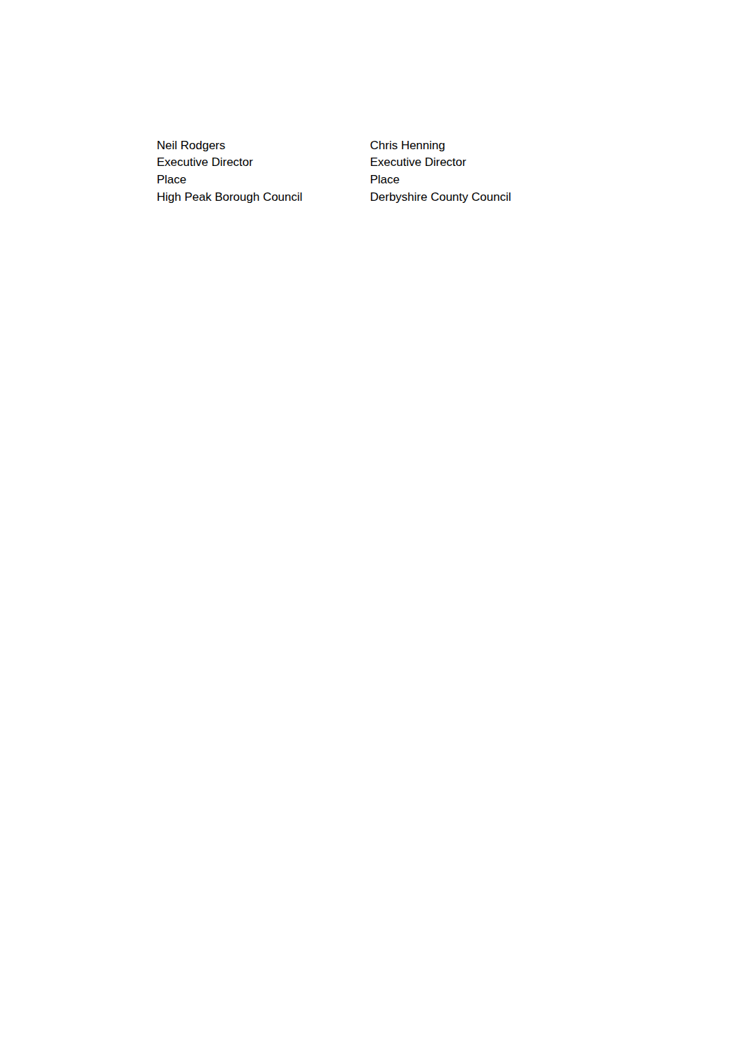Neil Rodgers
Executive Director
Place
High Peak Borough Council
Chris Henning
Executive Director
Place
Derbyshire County Council